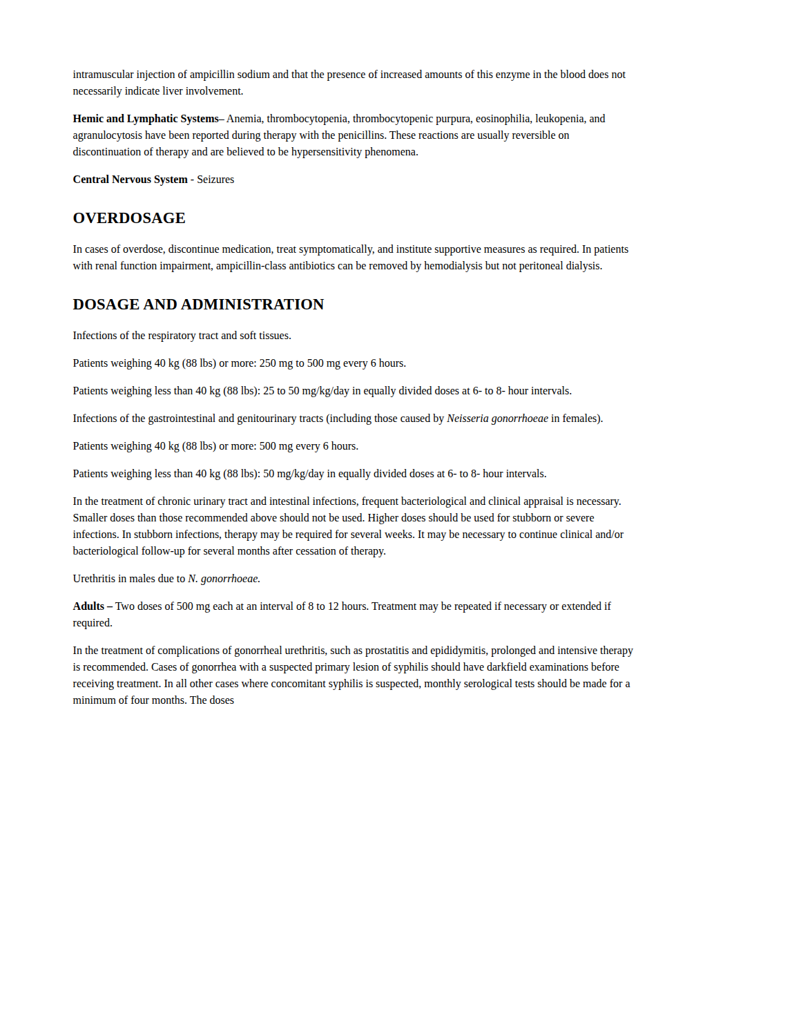intramuscular injection of ampicillin sodium and that the presence of increased amounts of this enzyme in the blood does not necessarily indicate liver involvement.
Hemic and Lymphatic Systems– Anemia, thrombocytopenia, thrombocytopenic purpura, eosinophilia, leukopenia, and agranulocytosis have been reported during therapy with the penicillins. These reactions are usually reversible on discontinuation of therapy and are believed to be hypersensitivity phenomena.
Central Nervous System - Seizures
OVERDOSAGE
In cases of overdose, discontinue medication, treat symptomatically, and institute supportive measures as required. In patients with renal function impairment, ampicillin-class antibiotics can be removed by hemodialysis but not peritoneal dialysis.
DOSAGE AND ADMINISTRATION
Infections of the respiratory tract and soft tissues.
Patients weighing 40 kg (88 lbs) or more: 250 mg to 500 mg every 6 hours.
Patients weighing less than 40 kg (88 lbs): 25 to 50 mg/kg/day in equally divided doses at 6- to 8- hour intervals.
Infections of the gastrointestinal and genitourinary tracts (including those caused by Neisseria gonorrhoeae in females).
Patients weighing 40 kg (88 lbs) or more: 500 mg every 6 hours.
Patients weighing less than 40 kg (88 lbs): 50 mg/kg/day in equally divided doses at 6- to 8- hour intervals.
In the treatment of chronic urinary tract and intestinal infections, frequent bacteriological and clinical appraisal is necessary. Smaller doses than those recommended above should not be used. Higher doses should be used for stubborn or severe infections. In stubborn infections, therapy may be required for several weeks. It may be necessary to continue clinical and/or bacteriological follow-up for several months after cessation of therapy.
Urethritis in males due to N. gonorrhoeae.
Adults – Two doses of 500 mg each at an interval of 8 to 12 hours. Treatment may be repeated if necessary or extended if required.
In the treatment of complications of gonorrheal urethritis, such as prostatitis and epididymitis, prolonged and intensive therapy is recommended. Cases of gonorrhea with a suspected primary lesion of syphilis should have darkfield examinations before receiving treatment. In all other cases where concomitant syphilis is suspected, monthly serological tests should be made for a minimum of four months. The doses